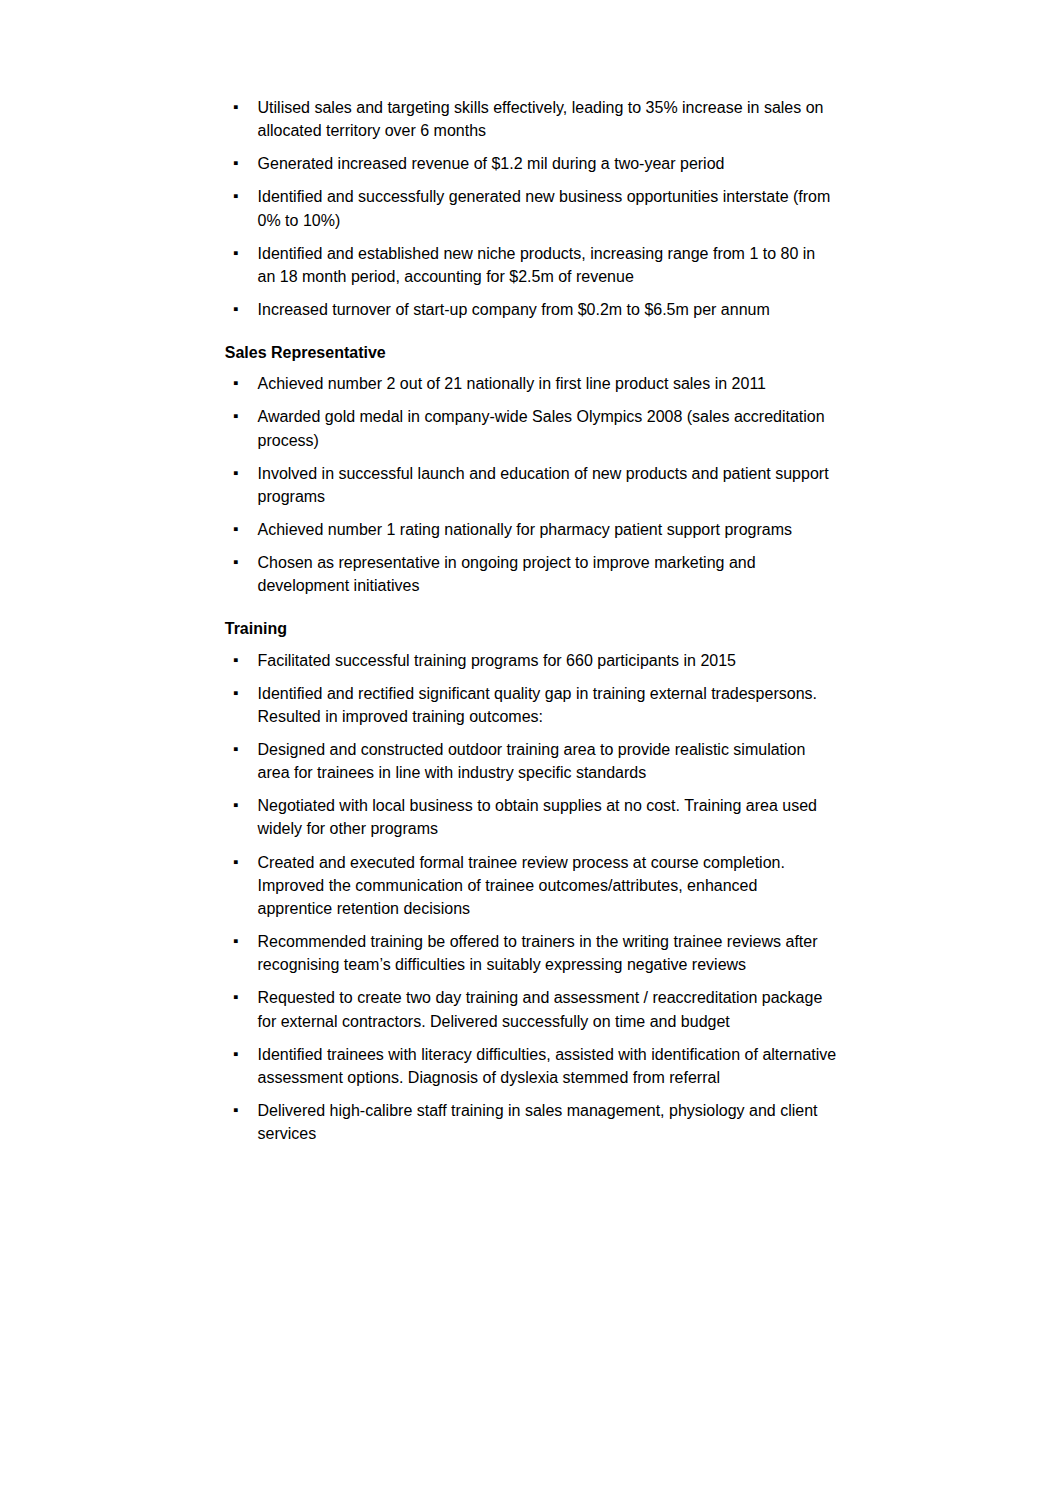Utilised sales and targeting skills effectively, leading to 35% increase in sales on allocated territory over 6 months
Generated increased revenue of $1.2 mil during a two-year period
Identified and successfully generated new business opportunities interstate (from 0% to 10%)
Identified and established new niche products, increasing range from 1 to 80 in an 18 month period, accounting for $2.5m of revenue
Increased turnover of start-up company from $0.2m to $6.5m per annum
Sales Representative
Achieved number 2 out of 21 nationally in first line product sales in 2011
Awarded gold medal in company-wide Sales Olympics 2008 (sales accreditation process)
Involved in successful launch and education of new products and patient support programs
Achieved number 1 rating nationally for pharmacy patient support programs
Chosen as representative in ongoing project to improve marketing and development initiatives
Training
Facilitated successful training programs for 660 participants in 2015
Identified and rectified significant quality gap in training external tradespersons. Resulted in improved training outcomes:
Designed and constructed outdoor training area to provide realistic simulation area for trainees in line with industry specific standards
Negotiated with local business to obtain supplies at no cost. Training area used widely for other programs
Created and executed formal trainee review process at course completion. Improved the communication of trainee outcomes/attributes, enhanced apprentice retention decisions
Recommended training be offered to trainers in the writing trainee reviews after recognising team’s difficulties in suitably expressing negative reviews
Requested to create two day training and assessment / reaccreditation package for external contractors. Delivered successfully on time and budget
Identified trainees with literacy difficulties, assisted with identification of alternative assessment options. Diagnosis of dyslexia stemmed from referral
Delivered high-calibre staff training in sales management, physiology and client services